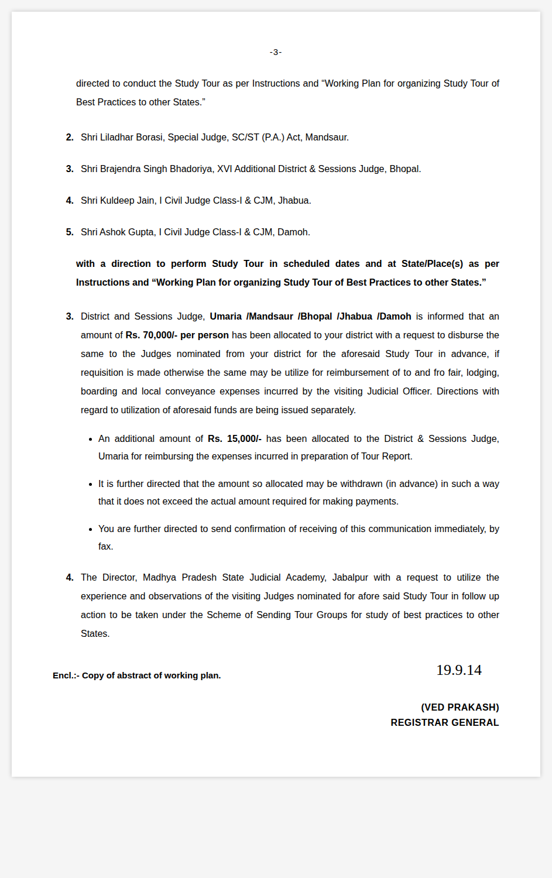-3-
directed to conduct the Study Tour as per Instructions and “Working Plan for organizing Study Tour of Best Practices to other States.”
2. Shri Liladhar Borasi, Special Judge, SC/ST (P.A.) Act, Mandsaur.
3. Shri Brajendra Singh Bhadoriya, XVI Additional District & Sessions Judge, Bhopal.
4. Shri Kuldeep Jain, I Civil Judge Class-I & CJM, Jhabua.
5. Shri Ashok Gupta, I Civil Judge Class-I & CJM, Damoh.
with a direction to perform Study Tour in scheduled dates and at State/Place(s) as per Instructions and “Working Plan for organizing Study Tour of Best Practices to other States.”
3. District and Sessions Judge, Umaria /Mandsaur /Bhopal /Jhabua /Damoh is informed that an amount of Rs. 70,000/- per person has been allocated to your district with a request to disburse the same to the Judges nominated from your district for the aforesaid Study Tour in advance, if requisition is made otherwise the same may be utilize for reimbursement of to and fro fair, lodging, boarding and local conveyance expenses incurred by the visiting Judicial Officer. Directions with regard to utilization of aforesaid funds are being issued separately.
An additional amount of Rs. 15,000/- has been allocated to the District & Sessions Judge, Umaria for reimbursing the expenses incurred in preparation of Tour Report.
It is further directed that the amount so allocated may be withdrawn (in advance) in such a way that it does not exceed the actual amount required for making payments.
You are further directed to send confirmation of receiving of this communication immediately, by fax.
4. The Director, Madhya Pradesh State Judicial Academy, Jabalpur with a request to utilize the experience and observations of the visiting Judges nominated for afore said Study Tour in follow up action to be taken under the Scheme of Sending Tour Groups for study of best practices to other States.
Encl.:- Copy of abstract of working plan.
19.9.14
(VED PRAKASH)
REGISTRAR GENERAL